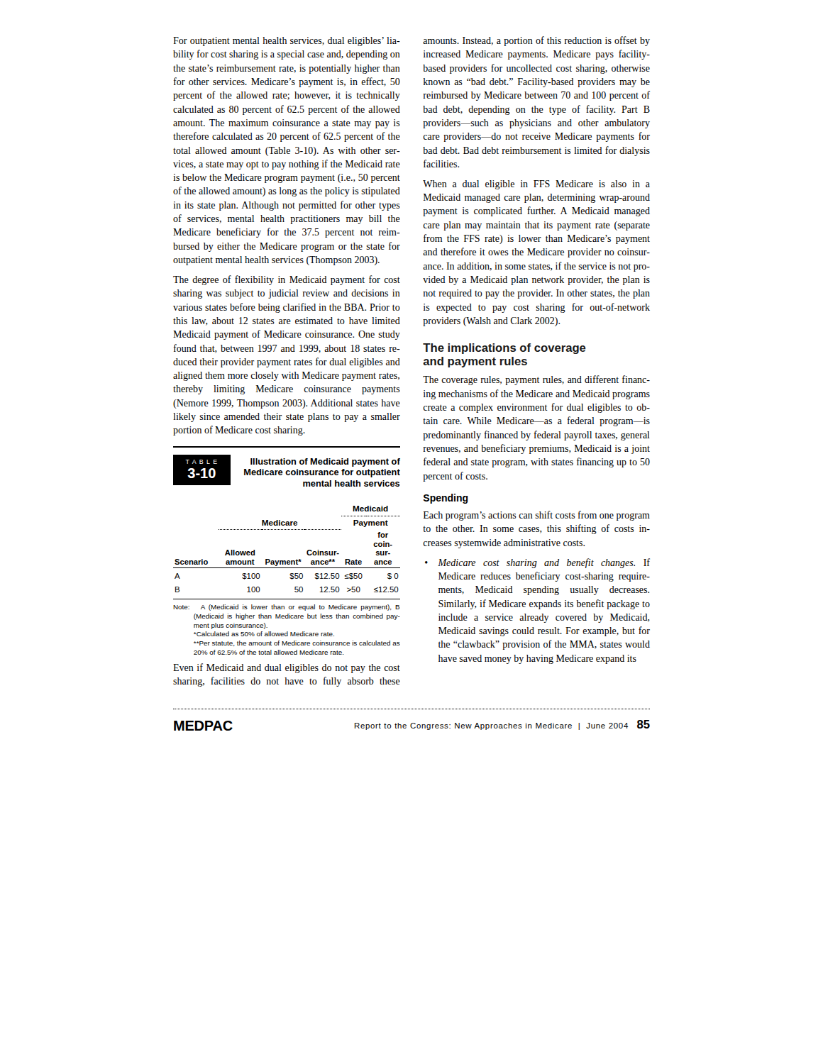For outpatient mental health services, dual eligibles’ liability for cost sharing is a special case and, depending on the state’s reimbursement rate, is potentially higher than for other services. Medicare’s payment is, in effect, 50 percent of the allowed rate; however, it is technically calculated as 80 percent of 62.5 percent of the allowed amount. The maximum coinsurance a state may pay is therefore calculated as 20 percent of 62.5 percent of the total allowed amount (Table 3-10). As with other services, a state may opt to pay nothing if the Medicaid rate is below the Medicare program payment (i.e., 50 percent of the allowed amount) as long as the policy is stipulated in its state plan. Although not permitted for other types of services, mental health practitioners may bill the Medicare beneficiary for the 37.5 percent not reimbursed by either the Medicare program or the state for outpatient mental health services (Thompson 2003).
The degree of flexibility in Medicaid payment for cost sharing was subject to judicial review and decisions in various states before being clarified in the BBA. Prior to this law, about 12 states are estimated to have limited Medicaid payment of Medicare coinsurance. One study found that, between 1997 and 1999, about 18 states reduced their provider payment rates for dual eligibles and aligned them more closely with Medicare payment rates, thereby limiting Medicare coinsurance payments (Nemore 1999, Thompson 2003). Additional states have likely since amended their state plans to pay a smaller portion of Medicare cost sharing.
T A B L E 3-10
Illustration of Medicaid payment of
Medicare coinsurance for outpatient
mental health services
| | | Medicaid |
| | Medicare | Payment |
| Scenario | Allowed amount | Payment* | Coinsur- ance** | Rate | for coinsur- ance |
| A | $100 | $50 | $12.50 | ≤$50 | $ 0 |
| B | 100 | 50 | 12.50 | >50 | ≤12.50 |
Note: A (Medicaid is lower than or equal to Medicare payment), B (Medicaid is higher than Medicare but less than combined payment plus coinsurance). *Calculated as 50% of allowed Medicare rate. **Per statute, the amount of Medicare coinsurance is calculated as 20% of 62.5% of the total allowed Medicare rate.
Even if Medicaid and dual eligibles do not pay the cost sharing, facilities do not have to fully absorb these amounts. Instead, a portion of this reduction is offset by increased Medicare payments. Medicare pays facility-based providers for uncollected cost sharing, otherwise known as “bad debt.” Facility-based providers may be reimbursed by Medicare between 70 and 100 percent of bad debt, depending on the type of facility. Part B providers—such as physicians and other ambulatory care providers—do not receive Medicare payments for bad debt. Bad debt reimbursement is limited for dialysis facilities.
When a dual eligible in FFS Medicare is also in a Medicaid managed care plan, determining wrap-around payment is complicated further. A Medicaid managed care plan may maintain that its payment rate (separate from the FFS rate) is lower than Medicare’s payment and therefore it owes the Medicare provider no coinsurance. In addition, in some states, if the service is not provided by a Medicaid plan network provider, the plan is not required to pay the provider. In other states, the plan is expected to pay cost sharing for out-of-network providers (Walsh and Clark 2002).
The implications of coverage
and payment rules
The coverage rules, payment rules, and different financing mechanisms of the Medicare and Medicaid programs create a complex environment for dual eligibles to obtain care. While Medicare—as a federal program—is predominantly financed by federal payroll taxes, general revenues, and beneficiary premiums, Medicaid is a joint federal and state program, with states financing up to 50 percent of costs.
Spending
Each program’s actions can shift costs from one program to the other. In some cases, this shifting of costs increases systemwide administrative costs.
Medicare cost sharing and benefit changes. If Medicare reduces beneficiary cost-sharing requirements, Medicaid spending usually decreases. Similarly, if Medicare expands its benefit package to include a service already covered by Medicaid, Medicaid savings could result. For example, but for the “clawback” provision of the MMA, states would have saved money by having Medicare expand its
MEDPAC
Report to the Congress: New Approaches in Medicare | June 200485